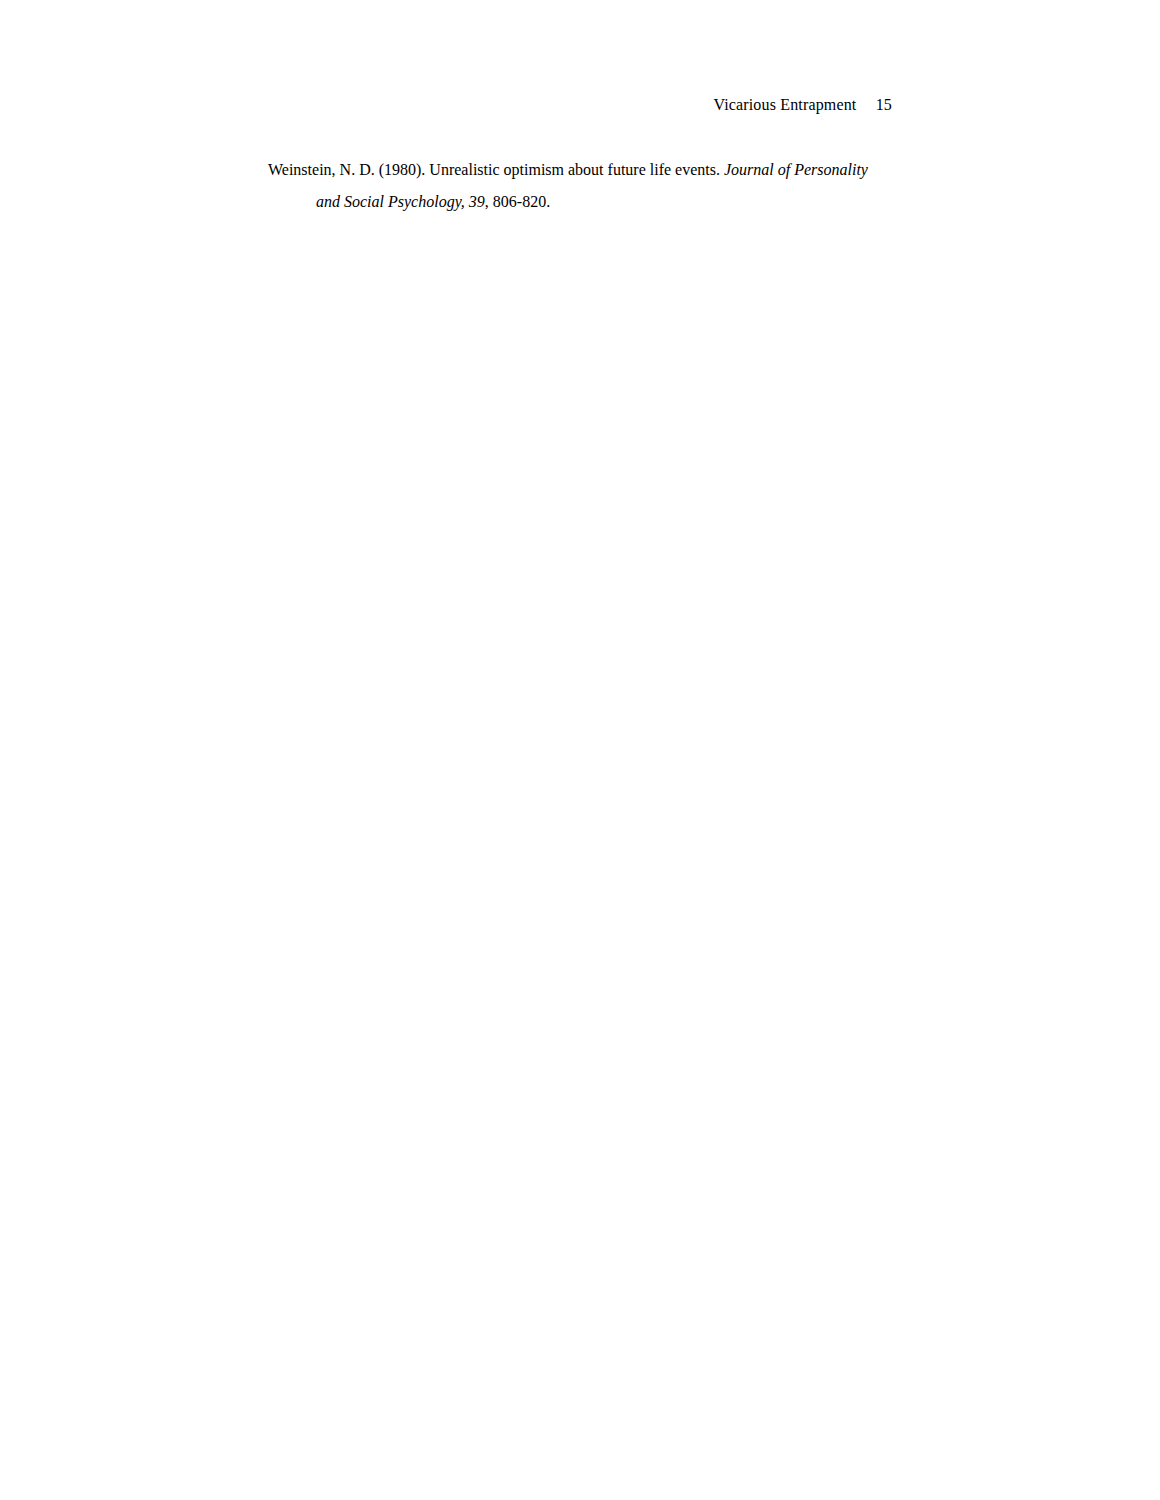Vicarious Entrapment15
Weinstein, N. D. (1980). Unrealistic optimism about future life events. Journal of Personality and Social Psychology, 39, 806-820.